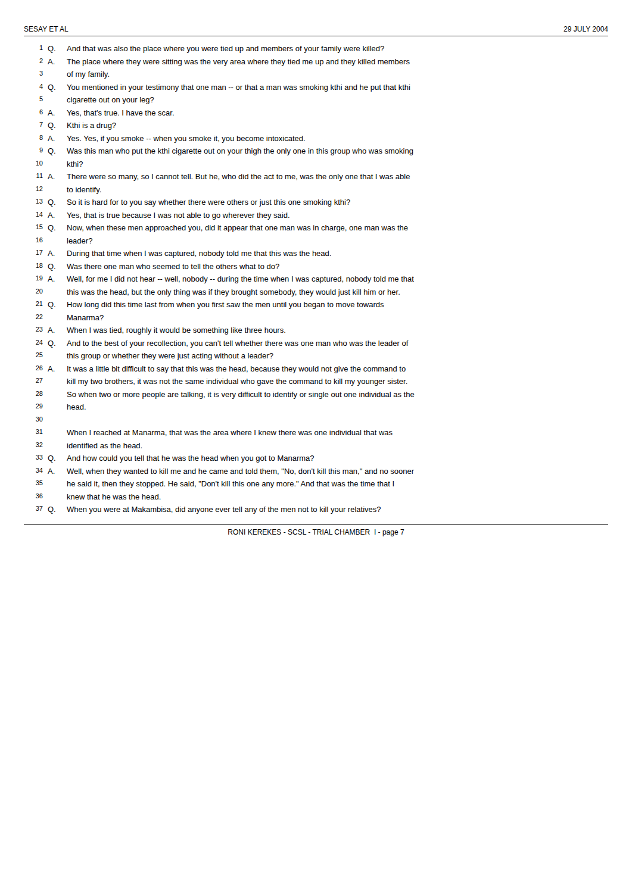SESAY ET AL 29 JULY 2004
| 1 | Q. | And that was also the place where you were tied up and members of your family were killed? |
| 2 | A. | The place where they were sitting was the very area where they tied me up and they killed members |
| 3 | | of my family. |
| 4 | Q. | You mentioned in your testimony that one man -- or that a man was smoking kthi and he put that kthi |
| 5 | | cigarette out on your leg? |
| 6 | A. | Yes, that's true. I have the scar. |
| 7 | Q. | Kthi is a drug? |
| 8 | A. | Yes. Yes, if you smoke -- when you smoke it, you become intoxicated. |
| 9 | Q. | Was this man who put the kthi cigarette out on your thigh the only one in this group who was smoking |
| 10 | | kthi? |
| 11 | A. | There were so many, so I cannot tell. But he, who did the act to me, was the only one that I was able |
| 12 | | to identify. |
| 13 | Q. | So it is hard for to you say whether there were others or just this one smoking kthi? |
| 14 | A. | Yes, that is true because I was not able to go wherever they said. |
| 15 | Q. | Now, when these men approached you, did it appear that one man was in charge, one man was the |
| 16 | | leader? |
| 17 | A. | During that time when I was captured, nobody told me that this was the head. |
| 18 | Q. | Was there one man who seemed to tell the others what to do? |
| 19 | A. | Well, for me I did not hear -- well, nobody -- during the time when I was captured, nobody told me that |
| 20 | | this was the head, but the only thing was if they brought somebody, they would just kill him or her. |
| 21 | Q. | How long did this time last from when you first saw the men until you began to move towards |
| 22 | | Manarma? |
| 23 | A. | When I was tied, roughly it would be something like three hours. |
| 24 | Q. | And to the best of your recollection, you can't tell whether there was one man who was the leader of |
| 25 | | this group or whether they were just acting without a leader? |
| 26 | A. | It was a little bit difficult to say that this was the head, because they would not give the command to |
| 27 | | kill my two brothers, it was not the same individual who gave the command to kill my younger sister. |
| 28 | | So when two or more people are talking, it is very difficult to identify or single out one individual as the |
| 29 | | head. |
| 30 | | |
| 31 | | When I reached at Manarma, that was the area where I knew there was one individual that was |
| 32 | | identified as the head. |
| 33 | Q. | And how could you tell that he was the head when you got to Manarma? |
| 34 | A. | Well, when they wanted to kill me and he came and told them, "No, don't kill this man," and no sooner |
| 35 | | he said it, then they stopped. He said, "Don't kill this one any more." And that was the time that I |
| 36 | | knew that he was the head. |
| 37 | Q. | When you were at Makambisa, did anyone ever tell any of the men not to kill your relatives? |
RONI KEREKES - SCSL - TRIAL CHAMBER I - page 7